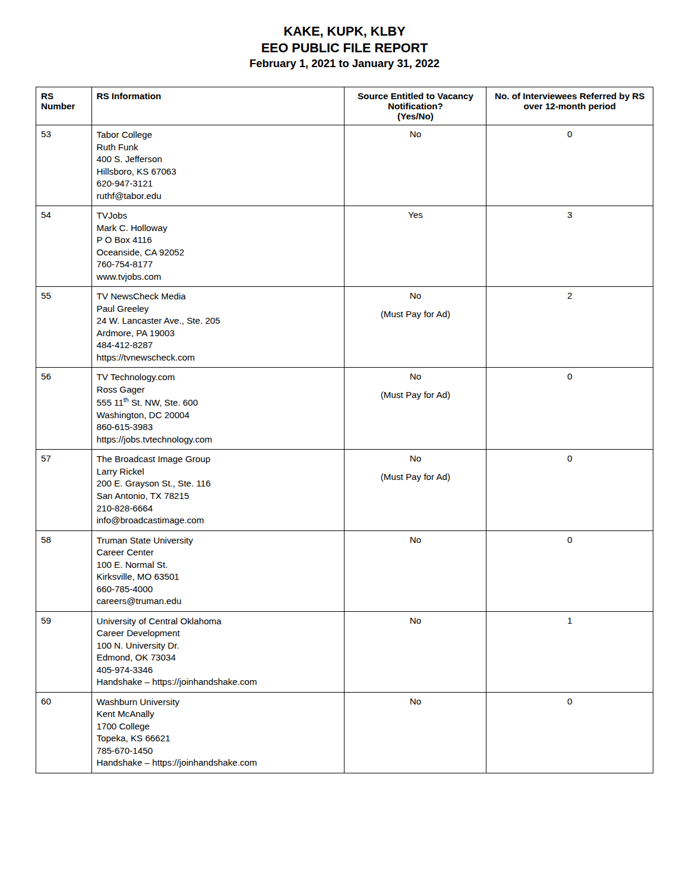KAKE, KUPK, KLBY
EEO PUBLIC FILE REPORT
February 1, 2021 to January 31, 2022
| RS Number | RS Information | Source Entitled to Vacancy Notification? (Yes/No) | No. of Interviewees Referred by RS over 12-month period |
| --- | --- | --- | --- |
| 53 | Tabor College Ruth Funk 400 S. Jefferson Hillsboro, KS 67063 620-947-3121 ruthf@tabor.edu | No | 0 |
| 54 | TVJobs Mark C. Holloway P O Box 4116 Oceanside, CA 92052 760-754-8177 www.tvjobs.com | Yes | 3 |
| 55 | TV NewsCheck Media Paul Greeley 24 W. Lancaster Ave., Ste. 205 Ardmore, PA 19003 484-412-8287 https://tvnewscheck.com | No (Must Pay for Ad) | 2 |
| 56 | TV Technology.com Ross Gager 555 11 th St. NW, Ste. 600 Washington, DC 20004 860-615-3983 https://jobs.tvtechnology.com | No (Must Pay for Ad) | 0 |
| 57 | The Broadcast Image Group Larry Rickel 200 E. Grayson St., Ste. 116 San Antonio, TX 78215 210-828-6664 info@broadcastimage.com | No (Must Pay for Ad) | 0 |
| 58 | Truman State University Career Center 100 E. Normal St. Kirksville, MO 63501 660-785-4000 careers@truman.edu | No | 0 |
| 59 | University of Central Oklahoma Career Development 100 N. University Dr. Edmond, OK 73034 405-974-3346 Handshake – https://joinhandshake.com | No | 1 |
| 60 | Washburn University Kent McAnally 1700 College Topeka, KS 66621 785-670-1450 Handshake – https://joinhandshake.com | No | 0 |